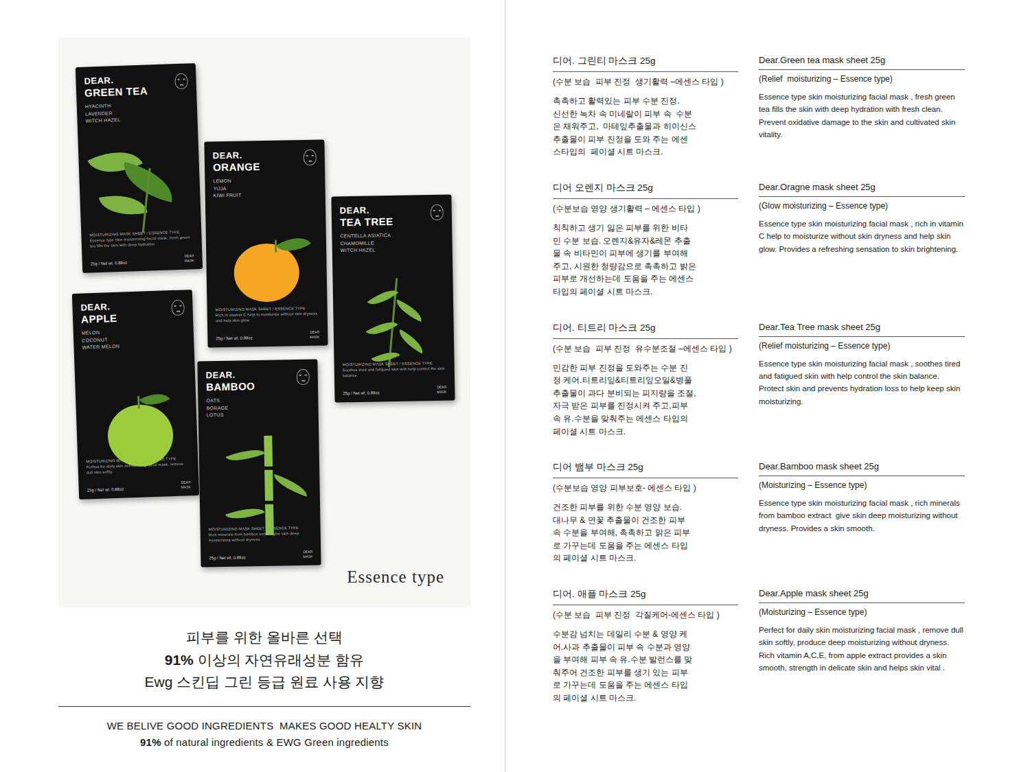DEAR.GREEN TEA
HYACINTH
LAVENDER
WITCH HAZEL
MOISTURIZING MASK SHEET / ESSENCE TYPE
Essence type skin moisturizing facial mask, fresh green tea fills the skin with deep hydration.
25g / Net wt. 0.88oz
DEAR
MASK
DEAR.ORANGE
LEMON
YUJA
KIWI FRUIT
MOISTURIZING MASK SHEET / ESSENCE TYPE
Rich in vitamin C help to moisturize without skin dryness and help skin glow.
25g / Net wt. 0.88oz
DEAR
MASK
DEAR.TEA TREE
CENTELLA ASIATICA
CHAMOMILLE
WITCH HAZEL
MOISTURIZING MASK SHEET / ESSENCE TYPE
Soothes tired and fatigued skin with help control the skin balance.
25g / Net wt. 0.88oz
DEAR
MASK
DEAR.APPLE
MELON
COCONUT
WATER MELON
MOISTURIZING MASK SHEET / ESSENCE TYPE
Perfect for daily skin moisturizing facial mask, remove dull skin softly.
25g / Net wt. 0.88oz
DEAR
MASK
DEAR.BAMBOO
OATS
BORAGE
LOTUS
MOISTURIZING MASK SHEET / ESSENCE TYPE
Rich minerals from bamboo extract give skin deep moisturizing without dryness.
25g / Net wt. 0.88oz
DEAR
MASK
Essence type
피부를 위한 올바른 선택
91% 이상의 자연유래성분 함유
Ewg 스킨딥 그린 등급 원료 사용 지향
WE BELIVE GOOD INGREDIENTS MAKES GOOD HEALTY SKIN
91% of natural ingredients & EWG Green ingredients
디어. 그린티 마스크 25g
(수분 보습 피부 진정 생기활력 –에센스 타입 )
촉촉하고 활력있는 피부 수분 진정.
신선한 녹차 속 미네랄이 피부 속 수분
은 채워주고, 마테잎추출물과 히이신스
추출물이 피부 진정을 도와 주는 에센
스타입의 페이셜 시트 마스크.
Dear.Green tea mask sheet 25g
(Relief moisturizing – Essence type)
Essence type skin moisturizing facial mask , fresh green tea fills the skin with deep hydration with fresh clean. Prevent oxidative damage to the skin and cultivated skin vitality.
디어 오렌지 마스크 25g
(수분보습 영양 생기활력 – 에센스 타입 )
칙칙하고 생기 잃은 피부를 위한 비타
민 수분 보습. 오렌지&유자&레몬 추출
물 속 비타민이 피부에 생기를 부여해
주고, 시원한 청량감으로 촉촉하고 밝은
피부로 개선하는데 도움을 주는 에센스
타입의 페이셜 시트 마스크.
Dear.Oragne mask sheet 25g
(Glow moisturizing – Essence type)
Essence type skin moisturizing facial mask , rich in vitamin C help to moisturize without skin dryness and help skin glow. Provides a refreshing sensation to skin brightening.
디어. 티트리 마스크 25g
(수분 보습 피부 진정 유수분조절 –에센스 타입 )
민감한 피부 진정을 도와주는 수분 진
정 케어.티트리잎&티트리잎오일&병풀
추출물이 과다 분비되는 피지량을 조절,
자극 받은 피부를 진정시켜 주고,피부
속 유.수분을 맞춰주는 에센스 타입의
페이셜 시트 마스크.
Dear.Tea Tree mask sheet 25g
(Relief moisturizing – Essence type)
Essence type skin moisturizing facial mask , soothes tired and fatigued skin with help control the skin balance. Protect skin and prevents hydration loss to help keep skin moisturizing.
디어 뱀부 마스크 25g
(수분보습 영양 피부보호- 에센스 타입 )
건조한 피부를 위한 수분 영양 보습.
대나무 & 연꽃 추출물이 건조한 피부
속 수분을 부여해, 촉촉하고 맑은 피부
로 가꾸는데 도움을 주는 에센스 타입
의 페이셜 시트 마스크.
Dear.Bamboo mask sheet 25g
(Moisturizing – Essence type)
Essence type skin moisturizing facial mask , rich minerals from bamboo extract give skin deep moisturizing without dryness. Provides a skin smooth.
디어. 애플 마스크 25g
(수분 보습 피부 진정 각질케어-에센스 타입 )
수분감 넘치는 데일리 수분 & 영양 케
어.사과 추출물이 피부 속 수분과 영양
을 부여해 피부 속 유.수분 발런스를 맞
춰주어 건조한 피부를 생기 있는 피부
로 가꾸는데 도움을 주는 에센스 타입
의 페이셜 시트 마스크.
Dear.Apple mask sheet 25g
(Moisturizing – Essence type)
Perfect for daily skin moisturizing facial mask , remove dull skin softly, produce deep moisturizing without dryness. Rich vitamin A,C,E, from apple extract provides a skin smooth, strength in delicate skin and helps skin vital .